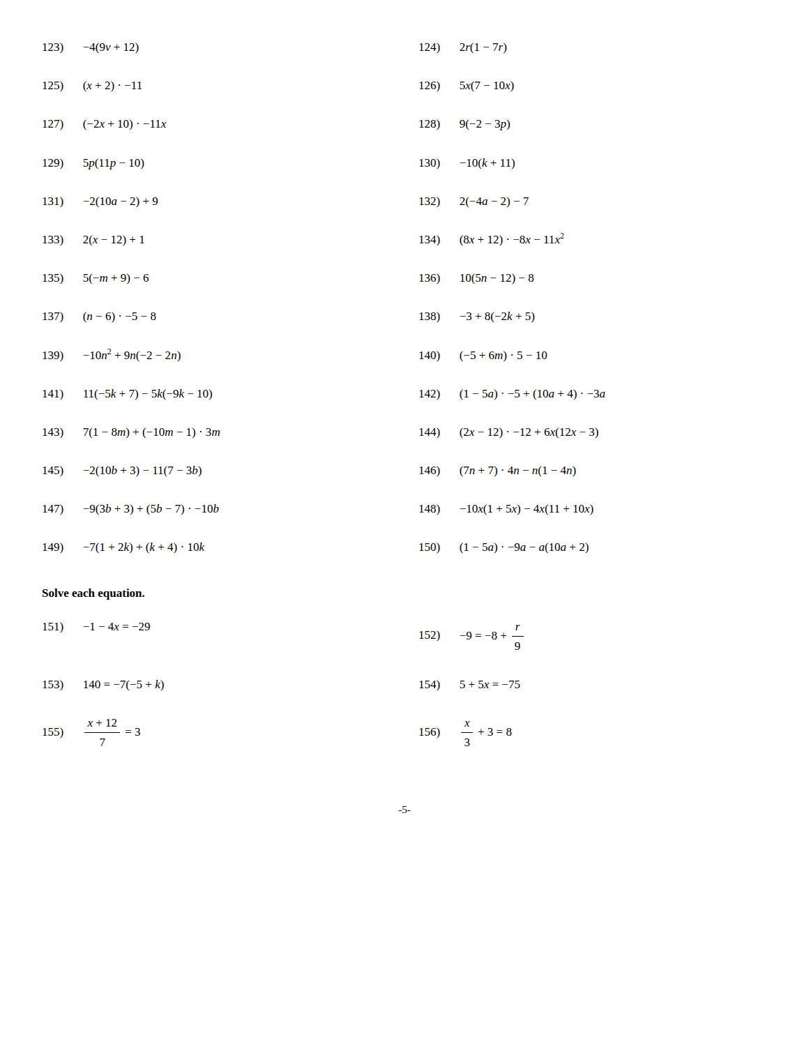123) −4(9v + 12)
124) 2r(1 − 7r)
125) (x + 2) · −11
126) 5x(7 − 10x)
127) (−2x + 10) · −11x
128) 9(−2 − 3p)
129) 5p(11p − 10)
130) −10(k + 11)
131) −2(10a − 2) + 9
132) 2(−4a − 2) − 7
133) 2(x − 12) + 1
134) (8x + 12) · −8x − 11x2
135) 5(−m + 9) − 6
136) 10(5n − 12) − 8
137) (n − 6) · −5 − 8
138) −3 + 8(−2k + 5)
139) −10n2 + 9n(−2 − 2n)
140) (−5 + 6m) · 5 − 10
141) 11(−5k + 7) − 5k(−9k − 10)
142) (1 − 5a) · −5 + (10a + 4) · −3a
143) 7(1 − 8m) + (−10m − 1) · 3m
144) (2x − 12) · −12 + 6x(12x − 3)
145) −2(10b + 3) − 11(7 − 3b)
146) (7n + 7) · 4n − n(1 − 4n)
147) −9(3b + 3) + (5b − 7) · −10b
148) −10x(1 + 5x) − 4x(11 + 10x)
149) −7(1 + 2k) + (k + 4) · 10k
150) (1 − 5a) · −9a − a(10a + 2)
Solve each equation.
151) −1 − 4x = −29
152) −9 = −8 + r 9
153) 140 = −7(−5 + k)
154) 5 + 5x = −75
155) x + 127 = 3
156) x 3 + 3 = 8
-5-